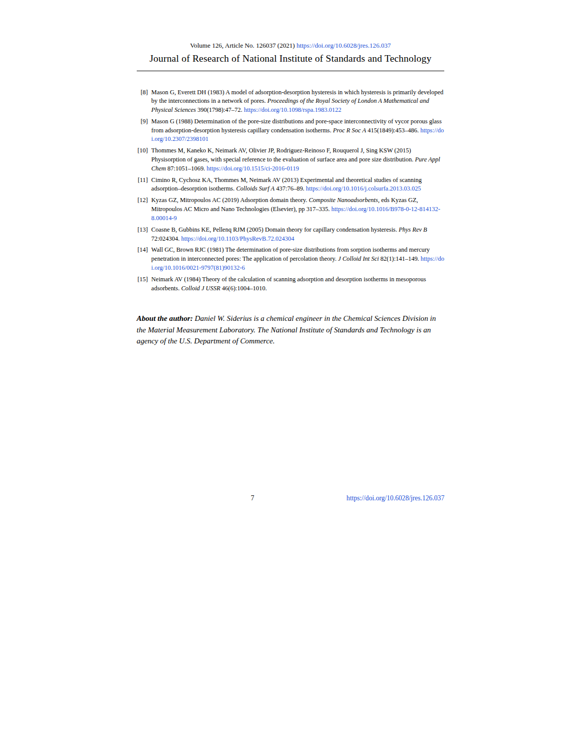Volume 126, Article No. 126037 (2021) https://doi.org/10.6028/jres.126.037
Journal of Research of National Institute of Standards and Technology
[8] Mason G, Everett DH (1983) A model of adsorption-desorption hysteresis in which hysteresis is primarily developed by the interconnections in a network of pores. Proceedings of the Royal Society of London A Mathematical and Physical Sciences 390(1798):47–72. https://doi.org/10.1098/rspa.1983.0122
[9] Mason G (1988) Determination of the pore-size distributions and pore-space interconnectivity of vycor porous glass from adsorption-desorption hysteresis capillary condensation isotherms. Proc R Soc A 415(1849):453–486. https://doi.org/10.2307/2398101
[10] Thommes M, Kaneko K, Neimark AV, Olivier JP, Rodriguez-Reinoso F, Rouquerol J, Sing KSW (2015) Physisorption of gases, with special reference to the evaluation of surface area and pore size distribution. Pure Appl Chem 87:1051–1069. https://doi.org/10.1515/ci-2016-0119
[11] Cimino R, Cychosz KA, Thommes M, Neimark AV (2013) Experimental and theoretical studies of scanning adsorption–desorption isotherms. Colloids Surf A 437:76–89. https://doi.org/10.1016/j.colsurfa.2013.03.025
[12] Kyzas GZ, Mitropoulos AC (2019) Adsorption domain theory. Composite Nanoadsorbents, eds Kyzas GZ, Mitropoulos AC Micro and Nano Technologies (Elsevier), pp 317–335. https://doi.org/10.1016/B978-0-12-814132-8.00014-9
[13] Coasne B, Gubbins KE, Pellenq RJM (2005) Domain theory for capillary condensation hysteresis. Phys Rev B 72:024304. https://doi.org/10.1103/PhysRevB.72.024304
[14] Wall GC, Brown RJC (1981) The determination of pore-size distributions from sorption isotherms and mercury penetration in interconnected pores: The application of percolation theory. J Colloid Int Sci 82(1):141–149. https://doi.org/10.1016/0021-9797(81)90132-6
[15] Neimark AV (1984) Theory of the calculation of scanning adsorption and desorption isotherms in mesoporous adsorbents. Colloid J USSR 46(6):1004–1010.
About the author: Daniel W. Siderius is a chemical engineer in the Chemical Sciences Division in the Material Measurement Laboratory. The National Institute of Standards and Technology is an agency of the U.S. Department of Commerce.
7
https://doi.org/10.6028/jres.126.037